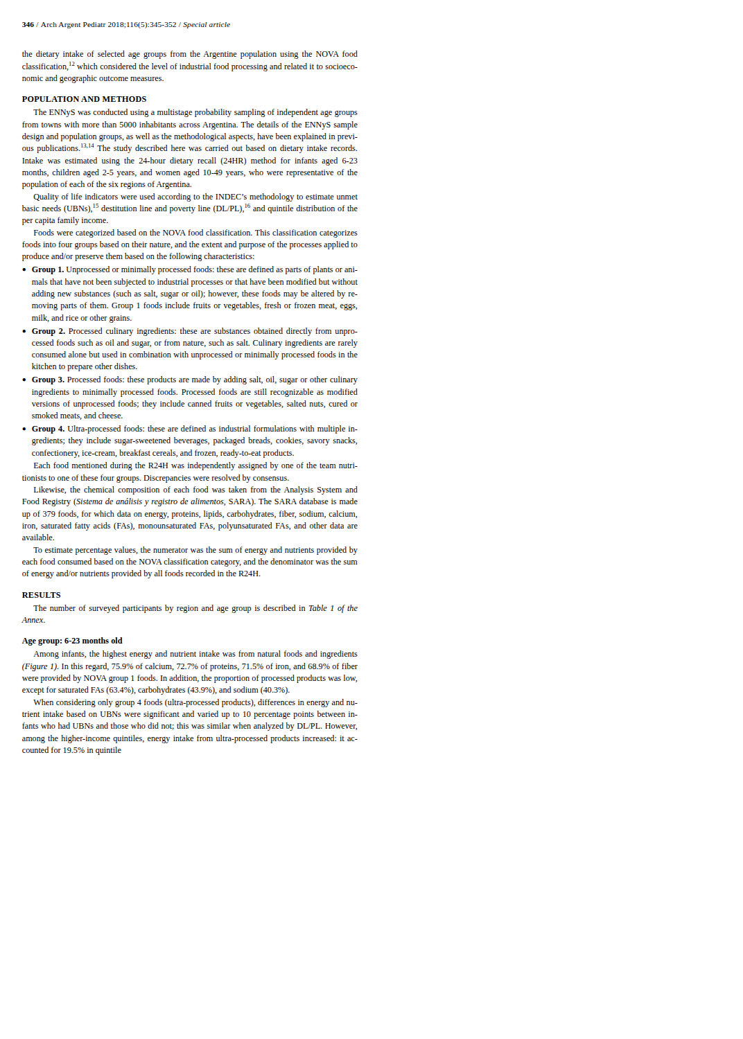346/Arch Argent Pediatr 2018;116(5):345-352/Special article
the dietary intake of selected age groups from the Argentine population using the NOVA food classification,12 which considered the level of industrial food processing and related it to socioeconomic and geographic outcome measures.
Population and methods
The ENNyS was conducted using a multistage probability sampling of independent age groups from towns with more than 5000 inhabitants across Argentina. The details of the ENNyS sample design and population groups, as well as the methodological aspects, have been explained in previous publications.13,14 The study described here was carried out based on dietary intake records. Intake was estimated using the 24-hour dietary recall (24HR) method for infants aged 6-23 months, children aged 2-5 years, and women aged 10-49 years, who were representative of the population of each of the six regions of Argentina.
Quality of life indicators were used according to the INDEC’s methodology to estimate unmet basic needs (UBNs),15 destitution line and poverty line (DL/PL),16 and quintile distribution of the per capita family income.
Foods were categorized based on the NOVA food classification. This classification categorizes foods into four groups based on their nature, and the extent and purpose of the processes applied to produce and/or preserve them based on the following characteristics:
Group 1. Unprocessed or minimally processed foods: these are defined as parts of plants or animals that have not been subjected to industrial processes or that have been modified but without adding new substances (such as salt, sugar or oil); however, these foods may be altered by removing parts of them. Group 1 foods include fruits or vegetables, fresh or frozen meat, eggs, milk, and rice or other grains.
Group 2. Processed culinary ingredients: these are substances obtained directly from unprocessed foods such as oil and sugar, or from nature, such as salt. Culinary ingredients are rarely consumed alone but used in combination with unprocessed or minimally processed foods in the kitchen to prepare other dishes.
Group 3. Processed foods: these products are made by adding salt, oil, sugar or other culinary ingredients to minimally processed foods. Processed foods are still recognizable as modified versions of unprocessed foods; they include canned fruits or vegetables, salted nuts, cured or smoked meats, and cheese.
Group 4. Ultra-processed foods: these are defined as industrial formulations with multiple ingredients; they include sugar-sweetened beverages, packaged breads, cookies, savory snacks, confectionery, ice-cream, breakfast cereals, and frozen, ready-to-eat products.
Each food mentioned during the R24H was independently assigned by one of the team nutritionists to one of these four groups. Discrepancies were resolved by consensus.
Likewise, the chemical composition of each food was taken from the Analysis System and Food Registry (Sistema de análisis y registro de alimentos, SARA). The SARA database is made up of 379 foods, for which data on energy, proteins, lipids, carbohydrates, fiber, sodium, calcium, iron, saturated fatty acids (FAs), monounsaturated FAs, polyunsaturated FAs, and other data are available.
To estimate percentage values, the numerator was the sum of energy and nutrients provided by each food consumed based on the NOVA classification category, and the denominator was the sum of energy and/or nutrients provided by all foods recorded in the R24H.
Results
The number of surveyed participants by region and age group is described in Table 1 of the Annex.
Age group: 6-23 months old
Among infants, the highest energy and nutrient intake was from natural foods and ingredients (Figure 1). In this regard, 75.9% of calcium, 72.7% of proteins, 71.5% of iron, and 68.9% of fiber were provided by NOVA group 1 foods. In addition, the proportion of processed products was low, except for saturated FAs (63.4%), carbohydrates (43.9%), and sodium (40.3%).
When considering only group 4 foods (ultra-processed products), differences in energy and nutrient intake based on UBNs were significant and varied up to 10 percentage points between infants who had UBNs and those who did not; this was similar when analyzed by DL/PL. However, among the higher-income quintiles, energy intake from ultra-processed products increased: it accounted for 19.5% in quintile